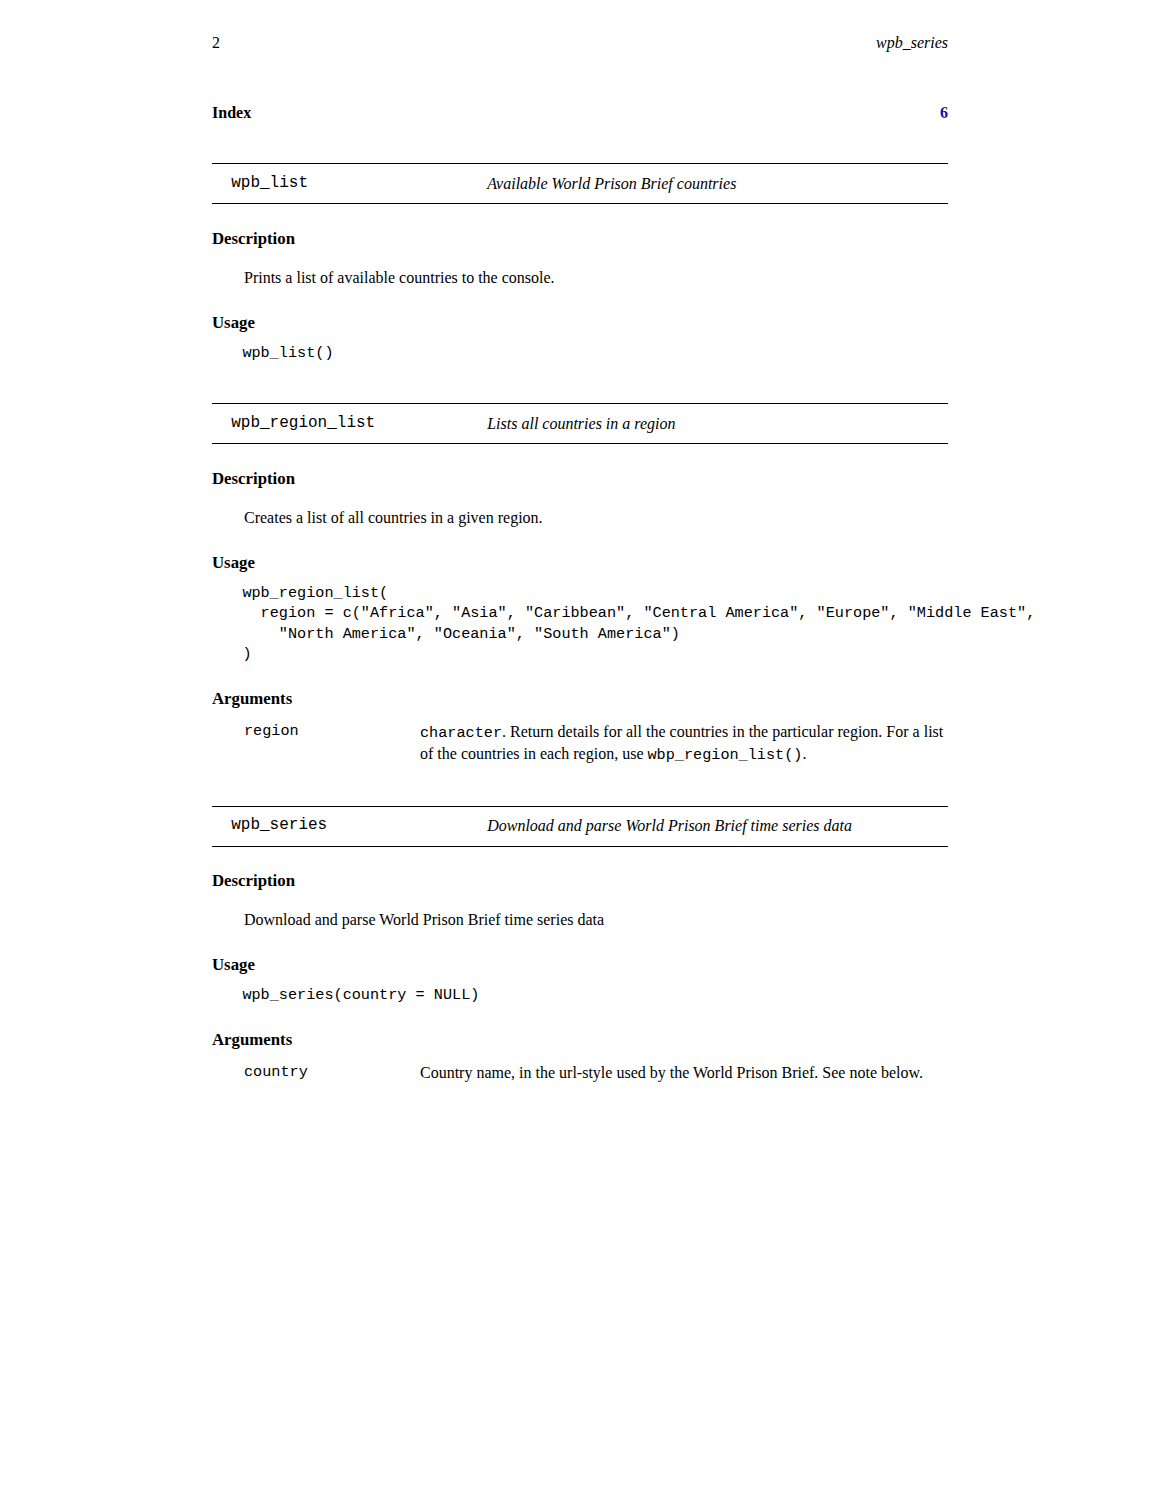2 wpb_series
Index 6
wpb_list Available World Prison Brief countries
Description
Prints a list of available countries to the console.
Usage
wpb_list()
wpb_region_list Lists all countries in a region
Description
Creates a list of all countries in a given region.
Usage
wpb_region_list(
  region = c("Africa", "Asia", "Caribbean", "Central America", "Europe", "Middle East",
    "North America", "Oceania", "South America")
)
Arguments
region
character. Return details for all the countries in the particular region. For a list of the countries in each region, use wbp_region_list().
wpb_series Download and parse World Prison Brief time series data
Description
Download and parse World Prison Brief time series data
Usage
wpb_series(country = NULL)
Arguments
country
Country name, in the url-style used by the World Prison Brief. See note below.